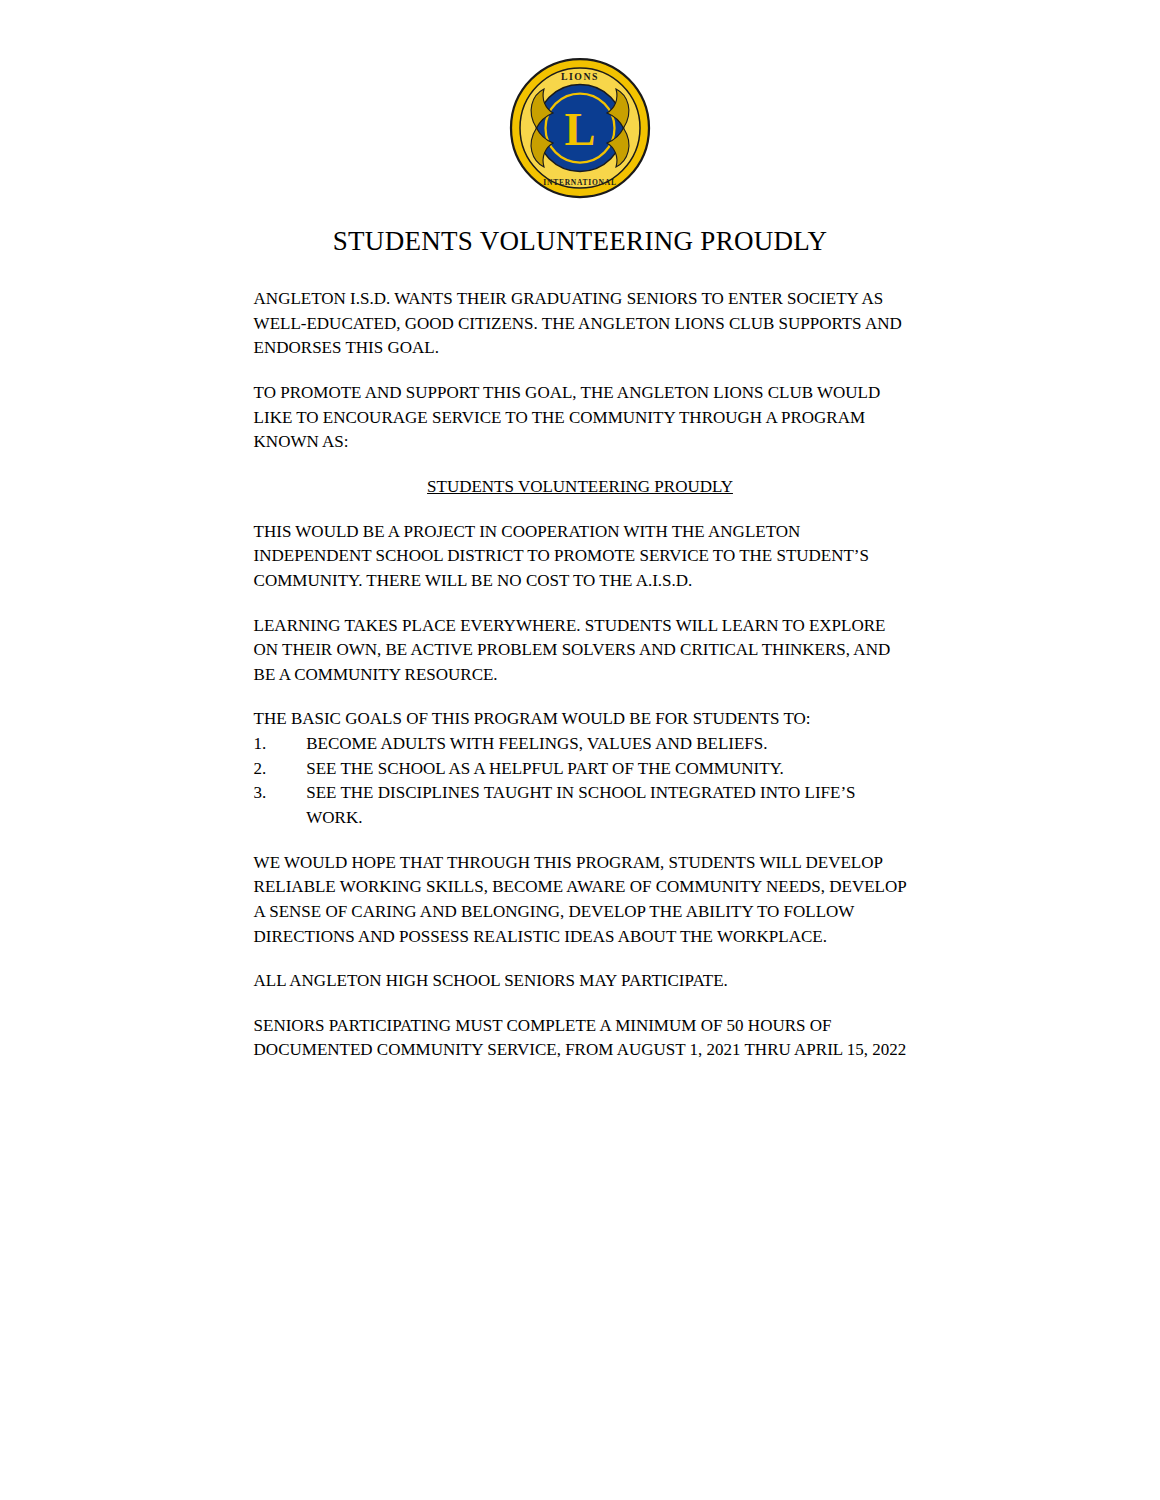L LIONS INTERNATIONAL
STUDENTS VOLUNTEERING PROUDLY
ANGLETON I.S.D. WANTS THEIR GRADUATING SENIORS TO ENTER SOCIETY AS WELL-EDUCATED, GOOD CITIZENS. THE ANGLETON LIONS CLUB SUPPORTS AND ENDORSES THIS GOAL.
TO PROMOTE AND SUPPORT THIS GOAL, THE ANGLETON LIONS CLUB WOULD LIKE TO ENCOURAGE SERVICE TO THE COMMUNITY THROUGH A PROGRAM KNOWN AS:
STUDENTS VOLUNTEERING PROUDLY
THIS WOULD BE A PROJECT IN COOPERATION WITH THE ANGLETON INDEPENDENT SCHOOL DISTRICT TO PROMOTE SERVICE TO THE STUDENT’S COMMUNITY. THERE WILL BE NO COST TO THE A.I.S.D.
LEARNING TAKES PLACE EVERYWHERE. STUDENTS WILL LEARN TO EXPLORE ON THEIR OWN, BE ACTIVE PROBLEM SOLVERS AND CRITICAL THINKERS, AND BE A COMMUNITY RESOURCE.
THE BASIC GOALS OF THIS PROGRAM WOULD BE FOR STUDENTS TO:
BECOME ADULTS WITH FEELINGS, VALUES AND BELIEFS.
SEE THE SCHOOL AS A HELPFUL PART OF THE COMMUNITY.
SEE THE DISCIPLINES TAUGHT IN SCHOOL INTEGRATED INTO LIFE’S WORK.
WE WOULD HOPE THAT THROUGH THIS PROGRAM, STUDENTS WILL DEVELOP RELIABLE WORKING SKILLS, BECOME AWARE OF COMMUNITY NEEDS, DEVELOP A SENSE OF CARING AND BELONGING, DEVELOP THE ABILITY TO FOLLOW DIRECTIONS AND POSSESS REALISTIC IDEAS ABOUT THE WORKPLACE.
ALL ANGLETON HIGH SCHOOL SENIORS MAY PARTICIPATE.
SENIORS PARTICIPATING MUST COMPLETE A MINIMUM OF 50 HOURS OF DOCUMENTED COMMUNITY SERVICE, FROM AUGUST 1, 2021 THRU APRIL 15, 2022